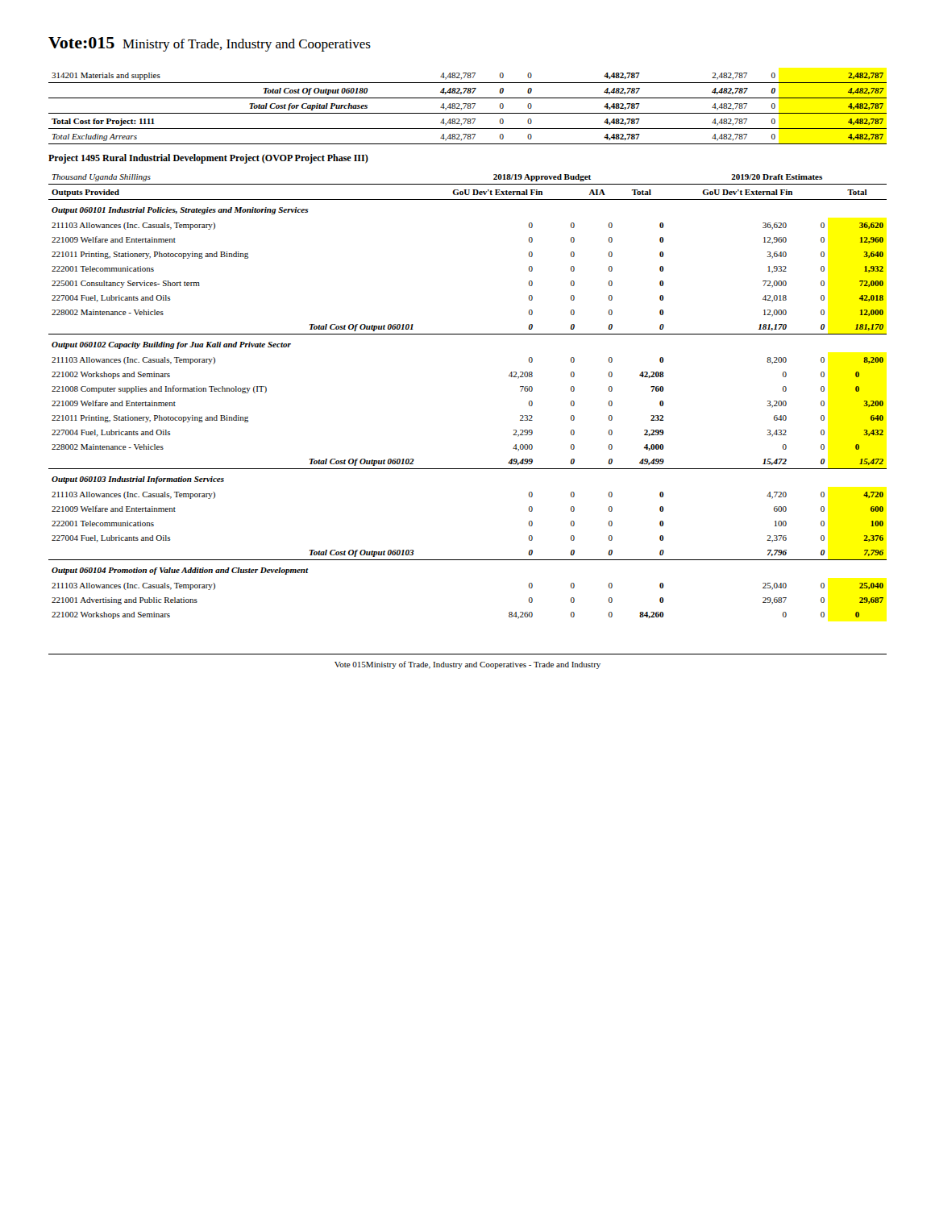Vote:015 Ministry of Trade, Industry and Cooperatives
| 314201 Materials and supplies | 4,482,787 | 0 | 0 | 4,482,787 | 2,482,787 | 0 | 2,482,787 |
| Total Cost Of Output 060180 | 4,482,787 | 0 | 0 | 4,482,787 | 4,482,787 | 0 | 4,482,787 |
| Total Cost for Capital Purchases | 4,482,787 | 0 | 0 | 4,482,787 | 4,482,787 | 0 | 4,482,787 |
| Total Cost for Project: 1111 | 4,482,787 | 0 | 0 | 4,482,787 | 4,482,787 | 0 | 4,482,787 |
| Total Excluding Arrears | 4,482,787 | 0 | 0 | 4,482,787 | 4,482,787 | 0 | 4,482,787 |
Project 1495 Rural Industrial Development Project (OVOP Project Phase III)
| Thousand Uganda Shillings | 2018/19 Approved Budget | 2019/20 Draft Estimates |
| Outputs Provided | GoU Dev't External Fin | AIA | Total | GoU Dev't External Fin | Total |
| Output 060101 Industrial Policies, Strategies and Monitoring Services |
| 211103 Allowances (Inc. Casuals, Temporary) | 0 | 0 | 0 | 0 | 36,620 | 0 | 36,620 |
| 221009 Welfare and Entertainment | 0 | 0 | 0 | 0 | 12,960 | 0 | 12,960 |
| 221011 Printing, Stationery, Photocopying and Binding | 0 | 0 | 0 | 0 | 3,640 | 0 | 3,640 |
| 222001 Telecommunications | 0 | 0 | 0 | 0 | 1,932 | 0 | 1,932 |
| 225001 Consultancy Services- Short term | 0 | 0 | 0 | 0 | 72,000 | 0 | 72,000 |
| 227004 Fuel, Lubricants and Oils | 0 | 0 | 0 | 0 | 42,018 | 0 | 42,018 |
| 228002 Maintenance - Vehicles | 0 | 0 | 0 | 0 | 12,000 | 0 | 12,000 |
| Total Cost Of Output 060101 | 0 | 0 | 0 | 0 | 181,170 | 0 | 181,170 |
| Output 060102 Capacity Building for Jua Kali and Private Sector |
| 211103 Allowances (Inc. Casuals, Temporary) | 0 | 0 | 0 | 0 | 8,200 | 0 | 8,200 |
| 221002 Workshops and Seminars | 42,208 | 0 | 0 | 42,208 | 0 | 0 | 0 |
| 221008 Computer supplies and Information Technology (IT) | 760 | 0 | 0 | 760 | 0 | 0 | 0 |
| 221009 Welfare and Entertainment | 0 | 0 | 0 | 0 | 3,200 | 0 | 3,200 |
| 221011 Printing, Stationery, Photocopying and Binding | 232 | 0 | 0 | 232 | 640 | 0 | 640 |
| 227004 Fuel, Lubricants and Oils | 2,299 | 0 | 0 | 2,299 | 3,432 | 0 | 3,432 |
| 228002 Maintenance - Vehicles | 4,000 | 0 | 0 | 4,000 | 0 | 0 | 0 |
| Total Cost Of Output 060102 | 49,499 | 0 | 0 | 49,499 | 15,472 | 0 | 15,472 |
| Output 060103 Industrial Information Services |
| 211103 Allowances (Inc. Casuals, Temporary) | 0 | 0 | 0 | 0 | 4,720 | 0 | 4,720 |
| 221009 Welfare and Entertainment | 0 | 0 | 0 | 0 | 600 | 0 | 600 |
| 222001 Telecommunications | 0 | 0 | 0 | 0 | 100 | 0 | 100 |
| 227004 Fuel, Lubricants and Oils | 0 | 0 | 0 | 0 | 2,376 | 0 | 2,376 |
| Total Cost Of Output 060103 | 0 | 0 | 0 | 0 | 7,796 | 0 | 7,796 |
| Output 060104 Promotion of Value Addition and Cluster Development |
| 211103 Allowances (Inc. Casuals, Temporary) | 0 | 0 | 0 | 0 | 25,040 | 0 | 25,040 |
| 221001 Advertising and Public Relations | 0 | 0 | 0 | 0 | 29,687 | 0 | 29,687 |
| 221002 Workshops and Seminars | 84,260 | 0 | 0 | 84,260 | 0 | 0 | 0 |
Vote 015Ministry of Trade, Industry and Cooperatives - Trade and Industry